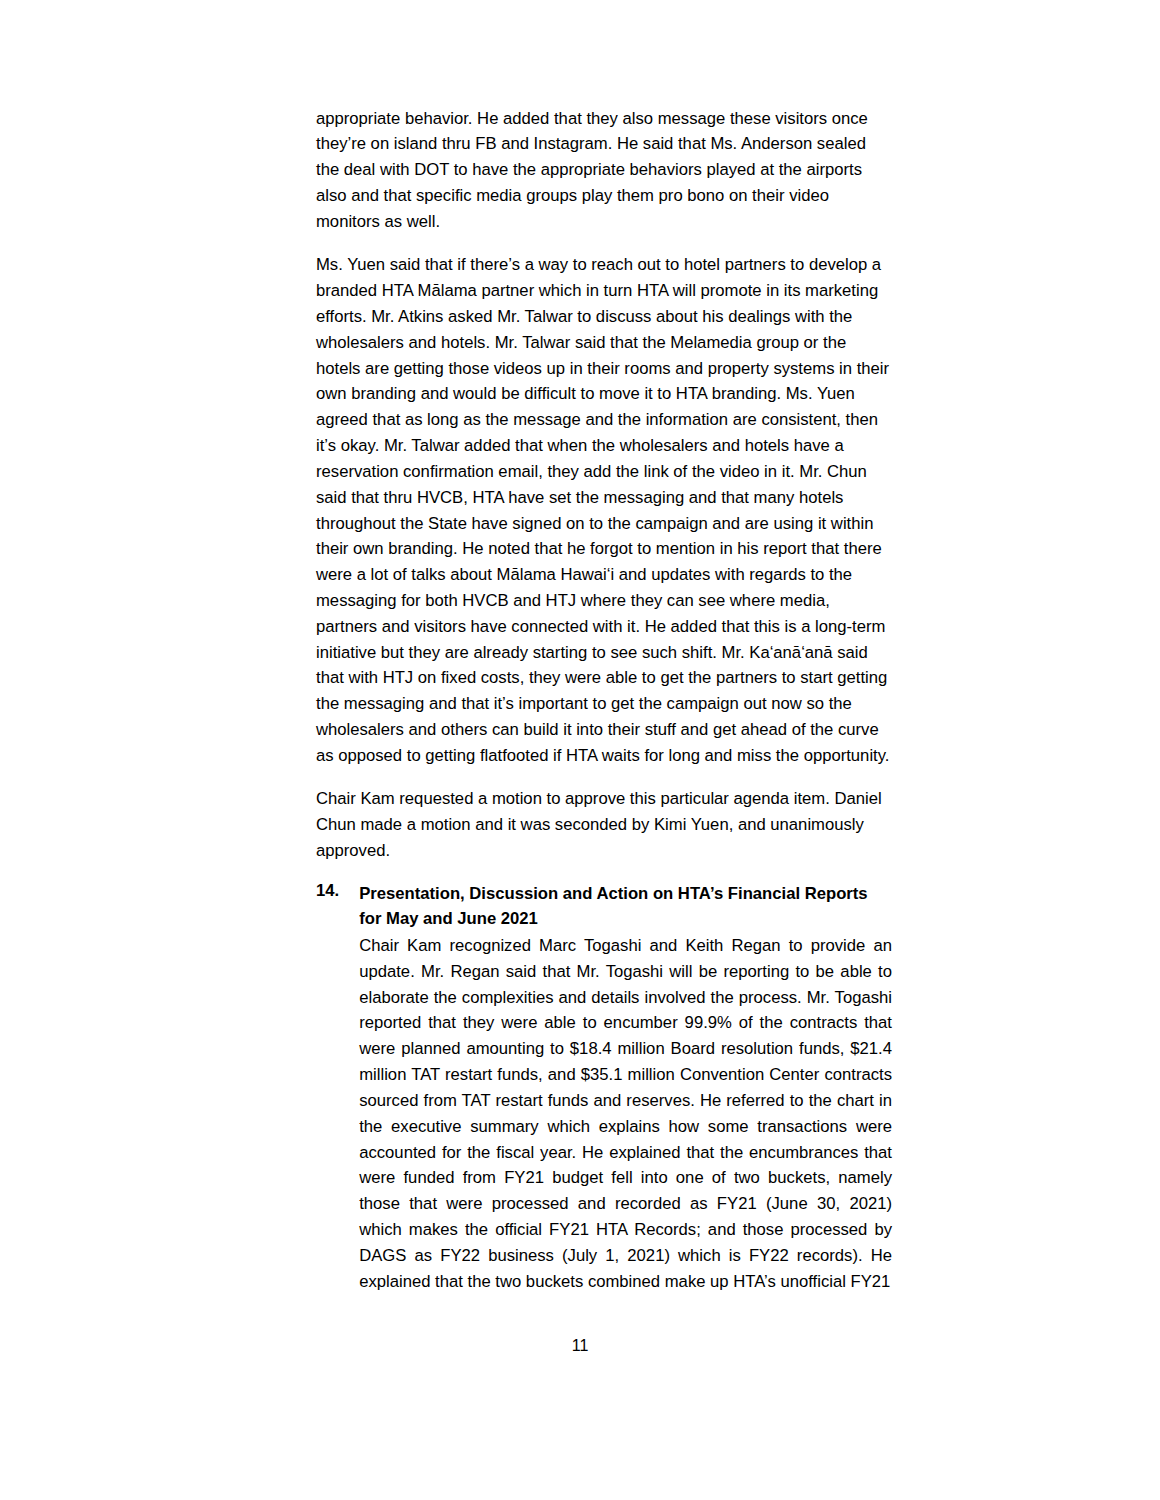appropriate behavior. He added that they also message these visitors once they’re on island thru FB and Instagram. He said that Ms. Anderson sealed the deal with DOT to have the appropriate behaviors played at the airports also and that specific media groups play them pro bono on their video monitors as well.
Ms. Yuen said that if there’s a way to reach out to hotel partners to develop a branded HTA Mālama partner which in turn HTA will promote in its marketing efforts. Mr. Atkins asked Mr. Talwar to discuss about his dealings with the wholesalers and hotels. Mr. Talwar said that the Melamedia group or the hotels are getting those videos up in their rooms and property systems in their own branding and would be difficult to move it to HTA branding. Ms. Yuen agreed that as long as the message and the information are consistent, then it’s okay. Mr. Talwar added that when the wholesalers and hotels have a reservation confirmation email, they add the link of the video in it. Mr. Chun said that thru HVCB, HTA have set the messaging and that many hotels throughout the State have signed on to the campaign and are using it within their own branding. He noted that he forgot to mention in his report that there were a lot of talks about Mālama Hawai‘i and updates with regards to the messaging for both HVCB and HTJ where they can see where media, partners and visitors have connected with it. He added that this is a long-term initiative but they are already starting to see such shift. Mr. Ka‘anā‘anā said that with HTJ on fixed costs, they were able to get the partners to start getting the messaging and that it’s important to get the campaign out now so the wholesalers and others can build it into their stuff and get ahead of the curve as opposed to getting flatfooted if HTA waits for long and miss the opportunity.
Chair Kam requested a motion to approve this particular agenda item. Daniel Chun made a motion and it was seconded by Kimi Yuen, and unanimously approved.
Presentation, Discussion and Action on HTA’s Financial Reports for May and June 2021
Chair Kam recognized Marc Togashi and Keith Regan to provide an update. Mr. Regan said that Mr. Togashi will be reporting to be able to elaborate the complexities and details involved the process. Mr. Togashi reported that they were able to encumber 99.9% of the contracts that were planned amounting to $18.4 million Board resolution funds, $21.4 million TAT restart funds, and $35.1 million Convention Center contracts sourced from TAT restart funds and reserves. He referred to the chart in the executive summary which explains how some transactions were accounted for the fiscal year. He explained that the encumbrances that were funded from FY21 budget fell into one of two buckets, namely those that were processed and recorded as FY21 (June 30, 2021) which makes the official FY21 HTA Records; and those processed by DAGS as FY22 business (July 1, 2021) which is FY22 records). He explained that the two buckets combined make up HTA’s unofficial FY21
11